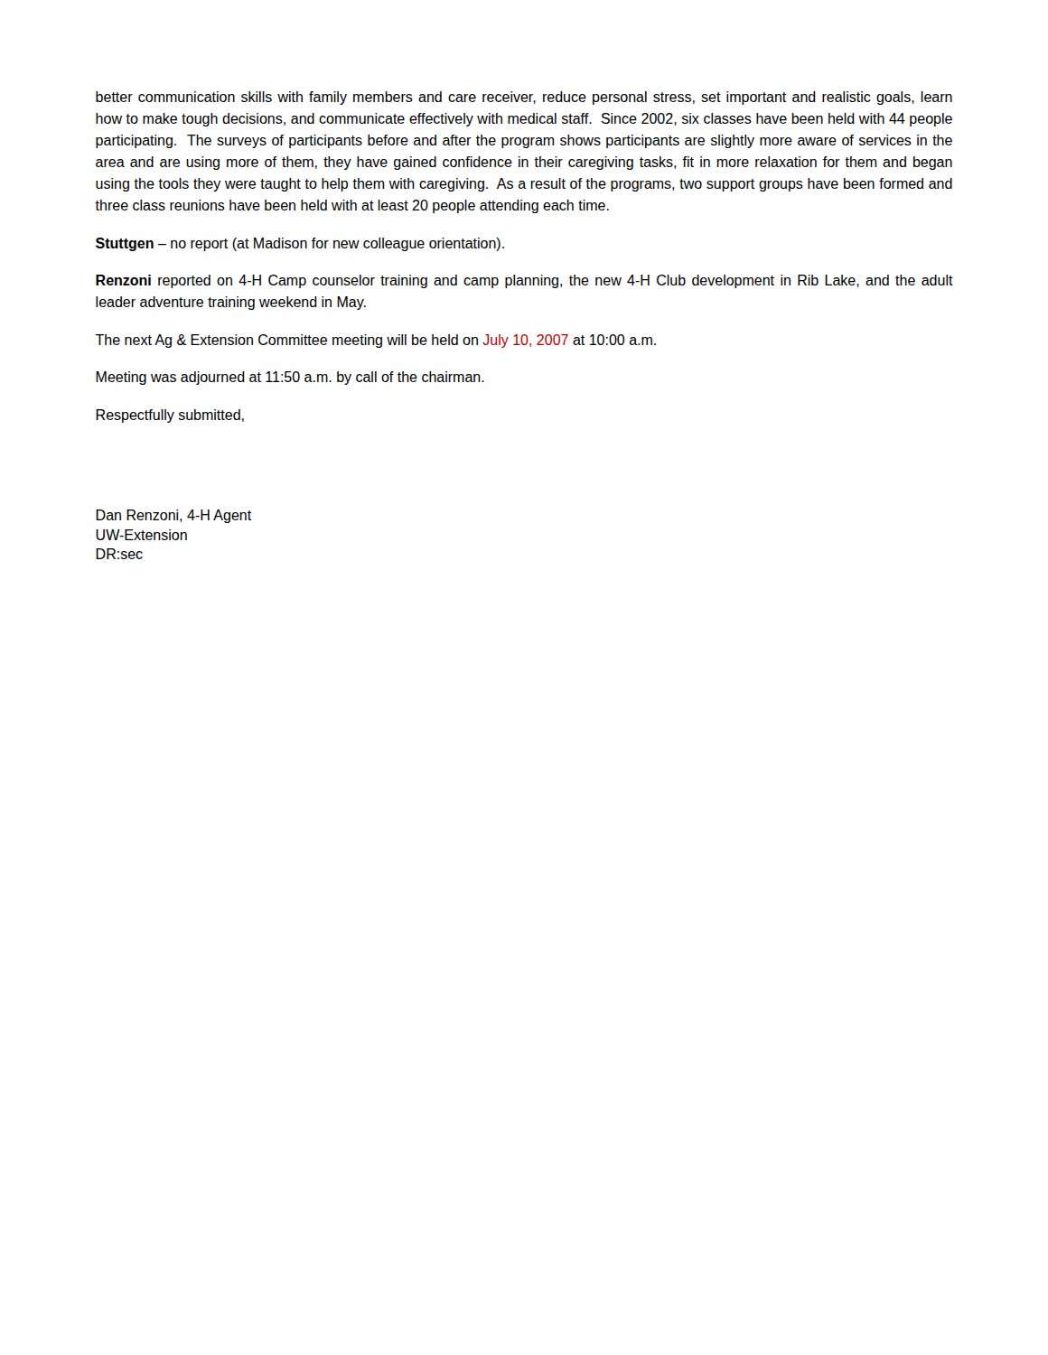better communication skills with family members and care receiver, reduce personal stress, set important and realistic goals, learn how to make tough decisions, and communicate effectively with medical staff. Since 2002, six classes have been held with 44 people participating. The surveys of participants before and after the program shows participants are slightly more aware of services in the area and are using more of them, they have gained confidence in their caregiving tasks, fit in more relaxation for them and began using the tools they were taught to help them with caregiving. As a result of the programs, two support groups have been formed and three class reunions have been held with at least 20 people attending each time.
Stuttgen – no report (at Madison for new colleague orientation).
Renzoni reported on 4-H Camp counselor training and camp planning, the new 4-H Club development in Rib Lake, and the adult leader adventure training weekend in May.
The next Ag & Extension Committee meeting will be held on July 10, 2007 at 10:00 a.m.
Meeting was adjourned at 11:50 a.m. by call of the chairman.
Respectfully submitted,
Dan Renzoni, 4-H Agent
UW-Extension
DR:sec